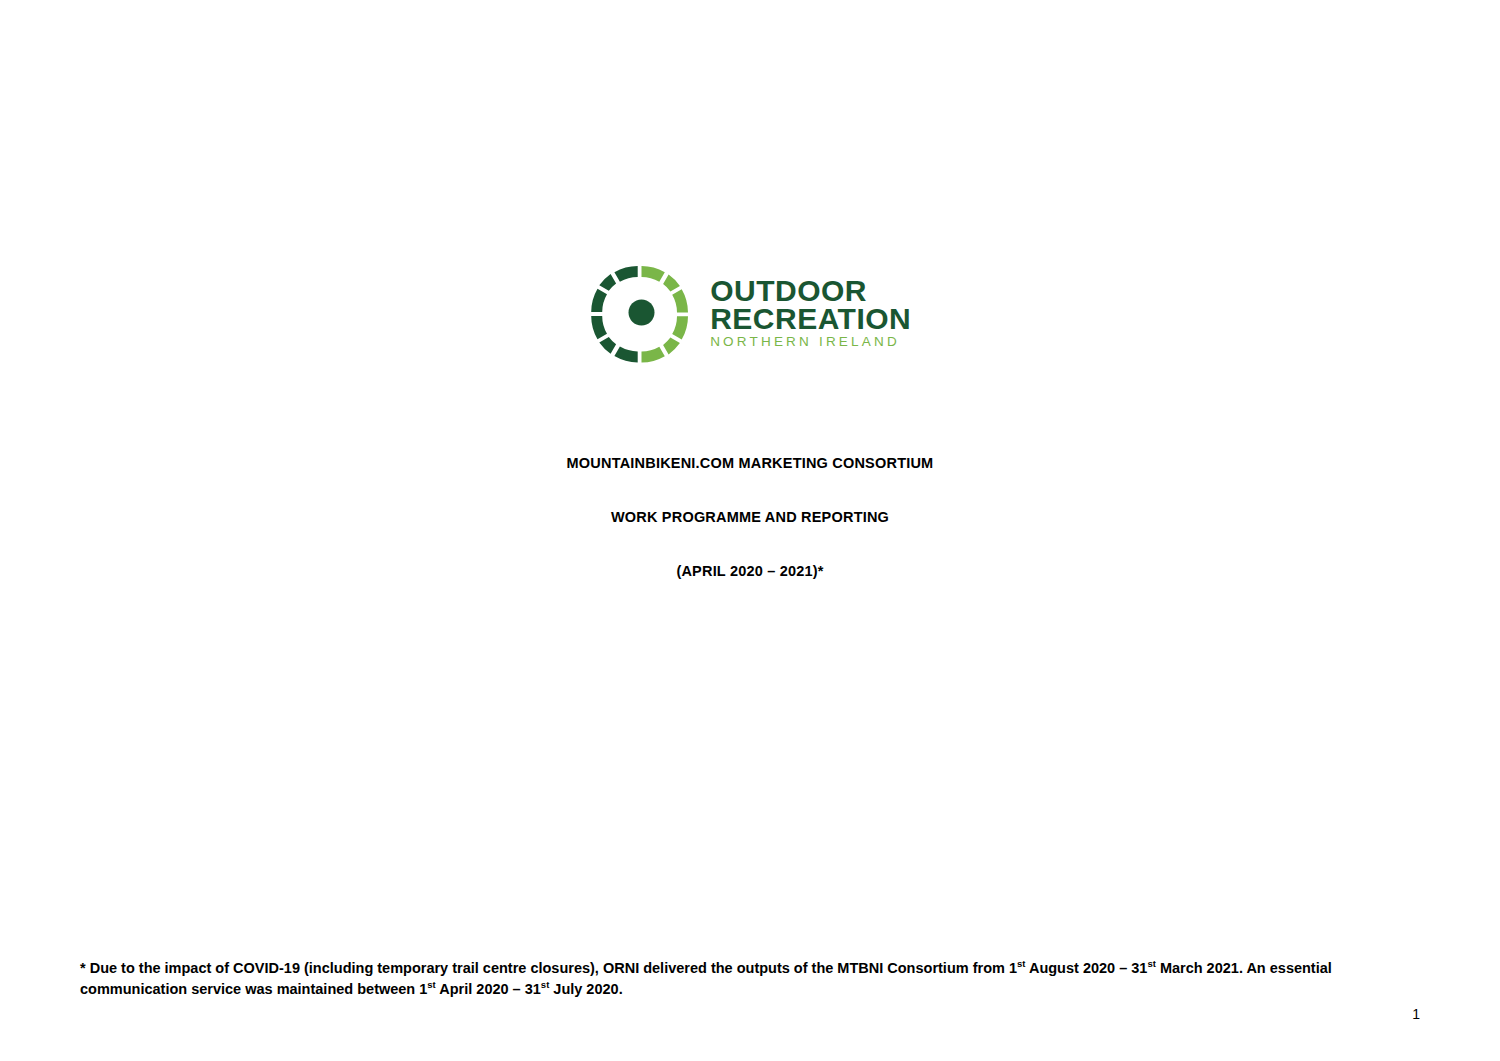OUTDOOR
RECREATION
NORTHERN IRELAND
MOUNTAINBIKENI.COM MARKETING CONSORTIUM
WORK PROGRAMME AND REPORTING
(APRIL 2020 – 2021)*
* Due to the impact of COVID-19 (including temporary trail centre closures), ORNI delivered the outputs of the MTBNI Consortium from 1st August 2020 – 31st March 2021. An essential communication service was maintained between 1st April 2020 – 31st July 2020.
1